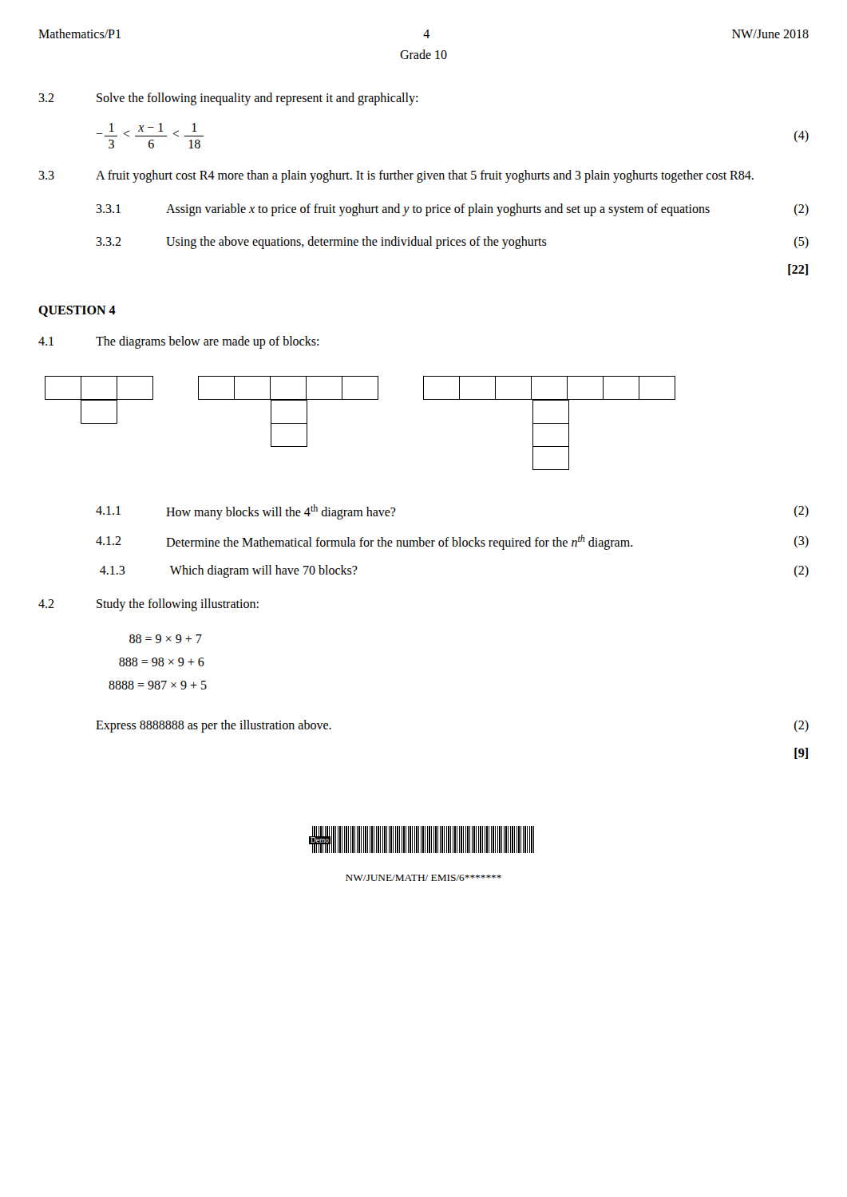Mathematics/P1
4
NW/June 2018
Grade 10
3.2
Solve the following inequality and represent it and graphically:
−13 < x − 16 < 118
(4)
3.3
A fruit yoghurt cost R4 more than a plain yoghurt. It is further given that 5 fruit yoghurts and 3 plain yoghurts together cost R84.
3.3.1
Assign variable x to price of fruit yoghurt and y to price of plain yoghurts and set up a system of equations
(2)
3.3.2
Using the above equations, determine the individual prices of the yoghurts
(5)
[22]
QUESTION 4
4.1
The diagrams below are made up of blocks:
4.1.1
How many blocks will the 4th diagram have?
(2)
4.1.2
Determine the Mathematical formula for the number of blocks required for the nth diagram.
(3)
4.1.3
Which diagram will have 70 blocks?
(2)
4.2
Study the following illustration:
88 = 9 × 9 + 7
888 = 98 × 9 + 6
8888 = 987 × 9 + 5
Express 8888888 as per the illustration above.
(2)
[9]
Demo
NW/JUNE/MATH/ EMIS/6*******